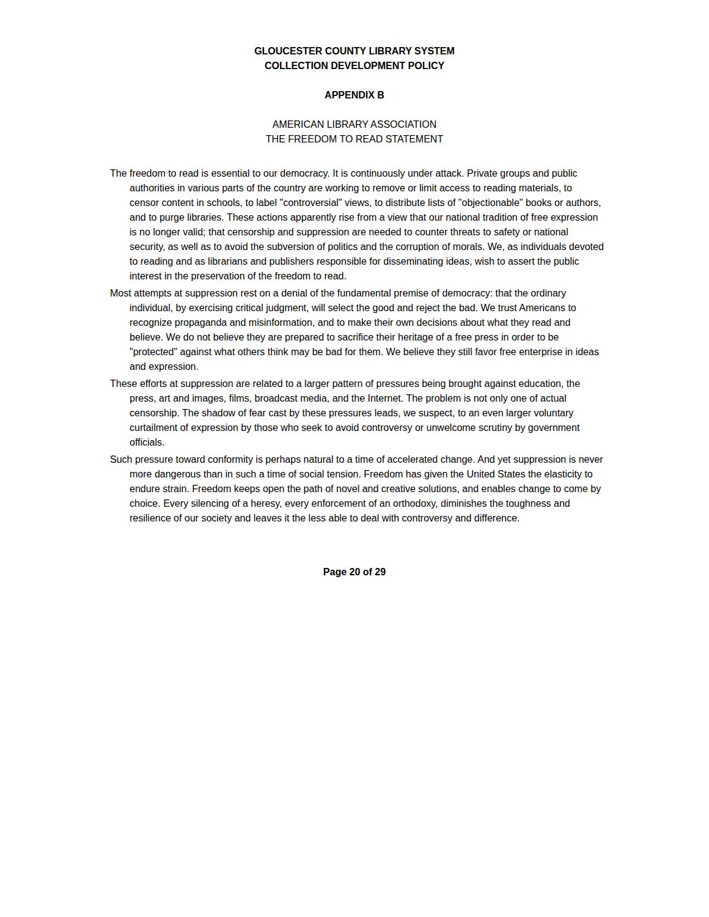GLOUCESTER COUNTY LIBRARY SYSTEM
COLLECTION DEVELOPMENT POLICY
APPENDIX B
AMERICAN LIBRARY ASSOCIATION
THE FREEDOM TO READ STATEMENT
The freedom to read is essential to our democracy. It is continuously under attack. Private groups and public authorities in various parts of the country are working to remove or limit access to reading materials, to censor content in schools, to label "controversial" views, to distribute lists of "objectionable" books or authors, and to purge libraries. These actions apparently rise from a view that our national tradition of free expression is no longer valid; that censorship and suppression are needed to counter threats to safety or national security, as well as to avoid the subversion of politics and the corruption of morals. We, as individuals devoted to reading and as librarians and publishers responsible for disseminating ideas, wish to assert the public interest in the preservation of the freedom to read.
Most attempts at suppression rest on a denial of the fundamental premise of democracy: that the ordinary individual, by exercising critical judgment, will select the good and reject the bad. We trust Americans to recognize propaganda and misinformation, and to make their own decisions about what they read and believe. We do not believe they are prepared to sacrifice their heritage of a free press in order to be "protected" against what others think may be bad for them. We believe they still favor free enterprise in ideas and expression.
These efforts at suppression are related to a larger pattern of pressures being brought against education, the press, art and images, films, broadcast media, and the Internet. The problem is not only one of actual censorship. The shadow of fear cast by these pressures leads, we suspect, to an even larger voluntary curtailment of expression by those who seek to avoid controversy or unwelcome scrutiny by government officials.
Such pressure toward conformity is perhaps natural to a time of accelerated change. And yet suppression is never more dangerous than in such a time of social tension. Freedom has given the United States the elasticity to endure strain. Freedom keeps open the path of novel and creative solutions, and enables change to come by choice. Every silencing of a heresy, every enforcement of an orthodoxy, diminishes the toughness and resilience of our society and leaves it the less able to deal with controversy and difference.
Page 20 of 29